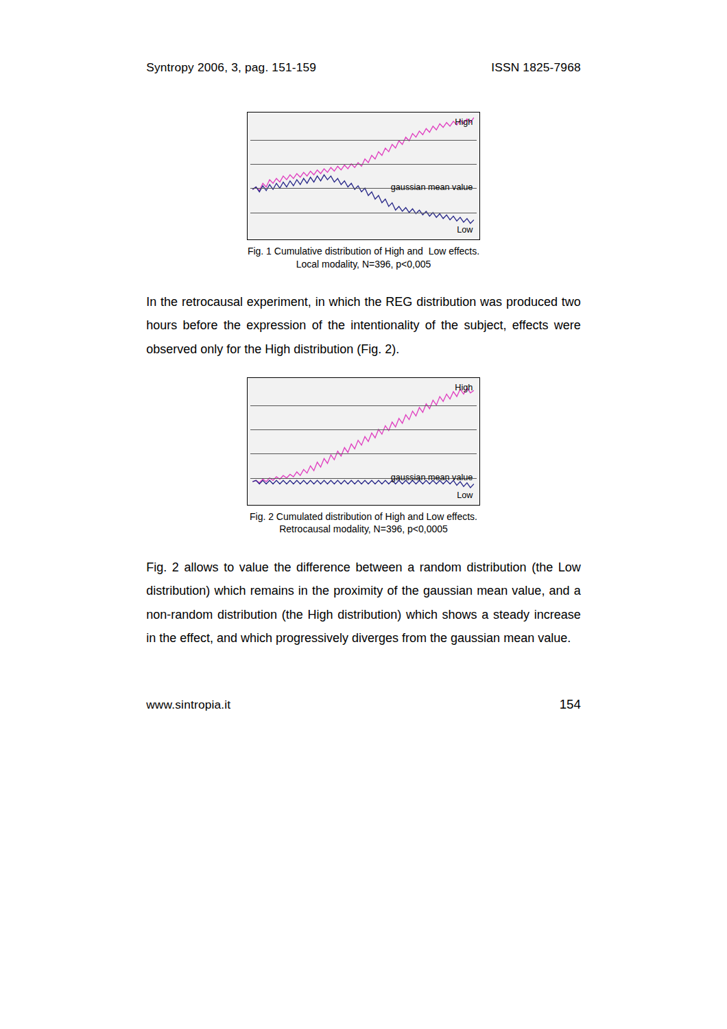Syntropy 2006, 3, pag. 151-159
ISSN 1825-7968
High gaussian mean value Low
Fig. 1 Cumulative distribution of High and Low effects.
Local modality, N=396, p<0,005
In the retrocausal experiment, in which the REG distribution was produced two hours before the expression of the intentionality of the subject, effects were observed only for the High distribution (Fig. 2).
High gaussian mean value Low
Fig. 2 Cumulated distribution of High and Low effects.
Retrocausal modality, N=396, p<0,0005
Fig. 2 allows to value the difference between a random distribution (the Low distribution) which remains in the proximity of the gaussian mean value, and a non-random distribution (the High distribution) which shows a steady increase in the effect, and which progressively diverges from the gaussian mean value.
www.sintropia.it
154